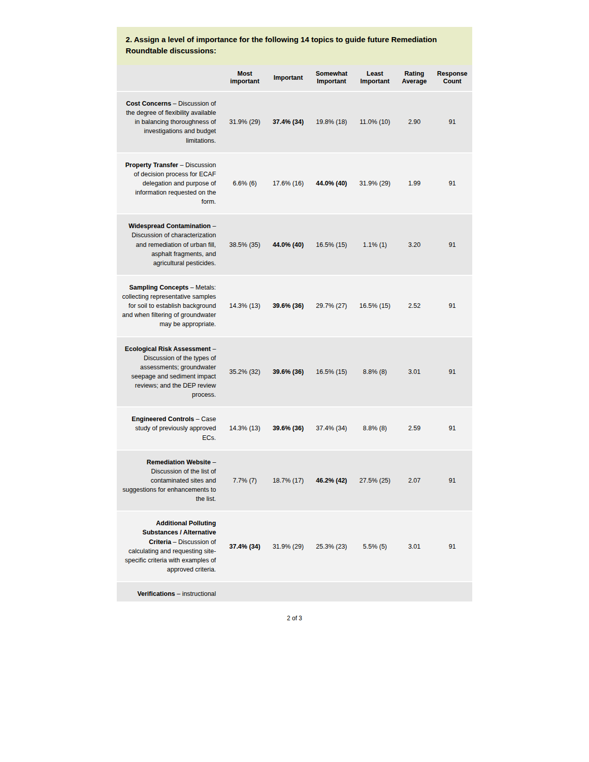2. Assign a level of importance for the following 14 topics to guide future Remediation Roundtable discussions:
| | Most important | Important | Somewhat Important | Least Important | Rating Average | Response Count |
| --- | --- | --- | --- | --- | --- | --- |
| Cost Concerns – Discussion of the degree of flexibility available in balancing thoroughness of investigations and budget limitations. | 31.9% (29) | 37.4% (34) | 19.8% (18) | 11.0% (10) | 2.90 | 91 |
| Property Transfer – Discussion of decision process for ECAF delegation and purpose of information requested on the form. | 6.6% (6) | 17.6% (16) | 44.0% (40) | 31.9% (29) | 1.99 | 91 |
| Widespread Contamination – Discussion of characterization and remediation of urban fill, asphalt fragments, and agricultural pesticides. | 38.5% (35) | 44.0% (40) | 16.5% (15) | 1.1% (1) | 3.20 | 91 |
| Sampling Concepts – Metals: collecting representative samples for soil to establish background and when filtering of groundwater may be appropriate. | 14.3% (13) | 39.6% (36) | 29.7% (27) | 16.5% (15) | 2.52 | 91 |
| Ecological Risk Assessment – Discussion of the types of assessments; groundwater seepage and sediment impact reviews; and the DEP review process. | 35.2% (32) | 39.6% (36) | 16.5% (15) | 8.8% (8) | 3.01 | 91 |
| Engineered Controls – Case study of previously approved ECs. | 14.3% (13) | 39.6% (36) | 37.4% (34) | 8.8% (8) | 2.59 | 91 |
| Remediation Website – Discussion of the list of contaminated sites and suggestions for enhancements to the list. | 7.7% (7) | 18.7% (17) | 46.2% (42) | 27.5% (25) | 2.07 | 91 |
| Additional Polluting Substances / Alternative Criteria – Discussion of calculating and requesting site-specific criteria with examples of approved criteria. | 37.4% (34) | 31.9% (29) | 25.3% (23) | 5.5% (5) | 3.01 | 91 |
| Verifications – instructional | | | | | | |
2 of 3